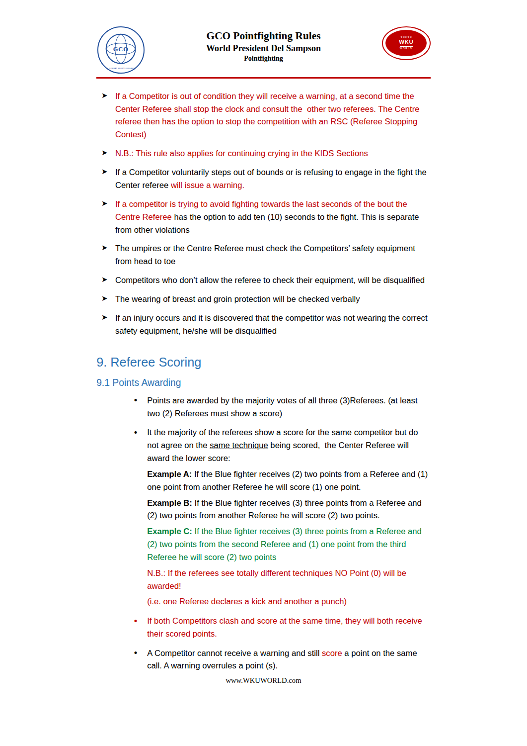GCO
Global Combat Sports Organization
GCO Pointfighting Rules
World President Del Sampson
Pointfighting
★★★★★
WKU
WORLD
If a Competitor is out of condition they will receive a warning, at a second time the Center Referee shall stop the clock and consult the other two referees. The Centre referee then has the option to stop the competition with an RSC (Referee Stopping Contest)
N.B.: This rule also applies for continuing crying in the KIDS Sections
If a Competitor voluntarily steps out of bounds or is refusing to engage in the fight the Center referee will issue a warning.
If a competitor is trying to avoid fighting towards the last seconds of the bout the Centre Referee has the option to add ten (10) seconds to the fight. This is separate from other violations
The umpires or the Centre Referee must check the Competitors’ safety equipment from head to toe
Competitors who don’t allow the referee to check their equipment, will be disqualified
The wearing of breast and groin protection will be checked verbally
If an injury occurs and it is discovered that the competitor was not wearing the correct safety equipment, he/she will be disqualified
9. Referee Scoring
9.1 Points Awarding
Points are awarded by the majority votes of all three (3)Referees. (at least two (2) Referees must show a score)
It the majority of the referees show a score for the same competitor but do not agree on the same technique being scored, the Center Referee will award the lower score: Example A: If the Blue fighter receives (2) two points from a Referee and (1) one point from another Referee he will score (1) one point. Example B: If the Blue fighter receives (3) three points from a Referee and (2) two points from another Referee he will score (2) two points. Example C: If the Blue fighter receives (3) three points from a Referee and (2) two points from the second Referee and (1) one point from the third Referee he will score (2) two points N.B.: If the referees see totally different techniques NO Point (0) will be awarded! (i.e. one Referee declares a kick and another a punch)
If both Competitors clash and score at the same time, they will both receive their scored points.
A Competitor cannot receive a warning and still score a point on the same call. A warning overrules a point (s).
www.WKUWORLD.com